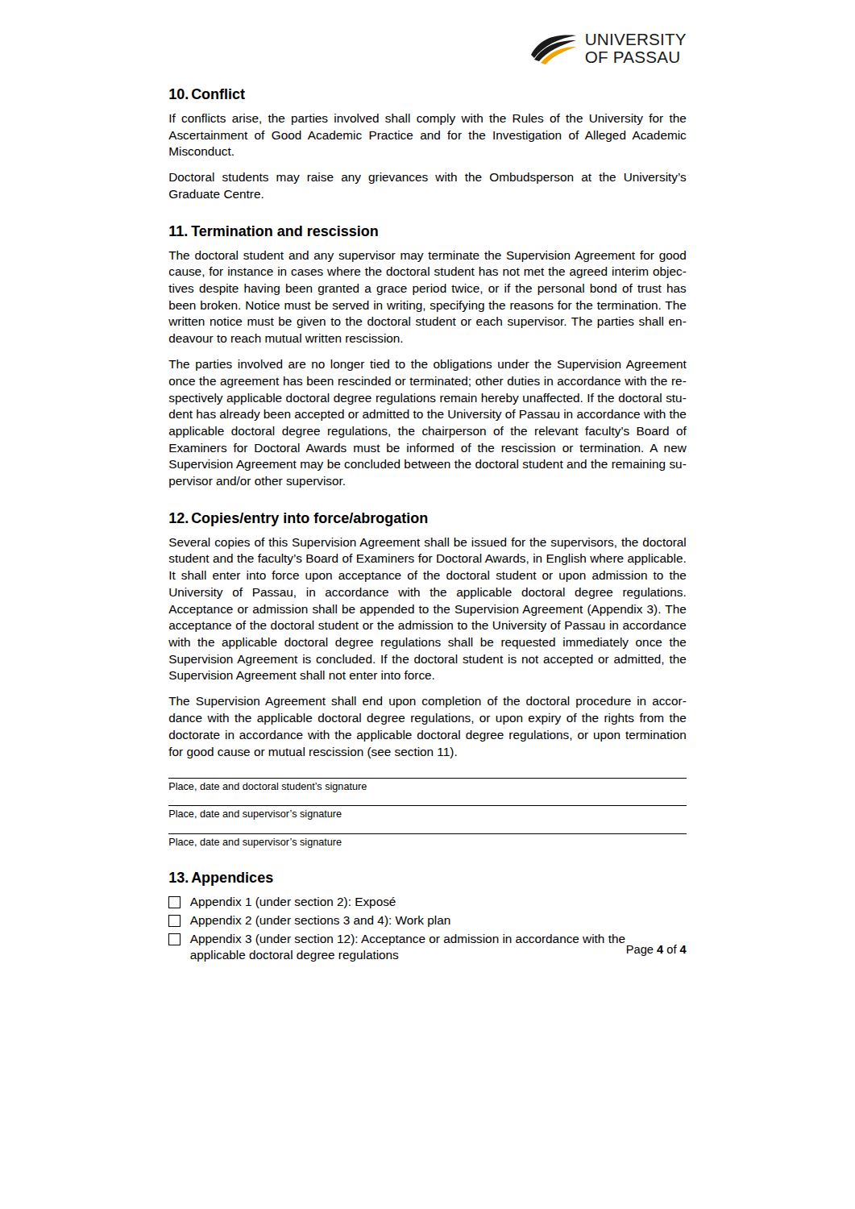UNIVERSITY OF PASSAU
10. Conflict
If conflicts arise, the parties involved shall comply with the Rules of the University for the Ascertainment of Good Academic Practice and for the Investigation of Alleged Academic Misconduct.
Doctoral students may raise any grievances with the Ombudsperson at the University’s Graduate Centre.
11. Termination and rescission
The doctoral student and any supervisor may terminate the Supervision Agreement for good cause, for instance in cases where the doctoral student has not met the agreed interim objectives despite having been granted a grace period twice, or if the personal bond of trust has been broken. Notice must be served in writing, specifying the reasons for the termination. The written notice must be given to the doctoral student or each supervisor. The parties shall endeavour to reach mutual written rescission.
The parties involved are no longer tied to the obligations under the Supervision Agreement once the agreement has been rescinded or terminated; other duties in accordance with the respectively applicable doctoral degree regulations remain hereby unaffected. If the doctoral student has already been accepted or admitted to the University of Passau in accordance with the applicable doctoral degree regulations, the chairperson of the relevant faculty’s Board of Examiners for Doctoral Awards must be informed of the rescission or termination. A new Supervision Agreement may be concluded between the doctoral student and the remaining supervisor and/or other supervisor.
12. Copies/entry into force/abrogation
Several copies of this Supervision Agreement shall be issued for the supervisors, the doctoral student and the faculty’s Board of Examiners for Doctoral Awards, in English where applicable. It shall enter into force upon acceptance of the doctoral student or upon admission to the University of Passau, in accordance with the applicable doctoral degree regulations. Acceptance or admission shall be appended to the Supervision Agreement (Appendix 3). The acceptance of the doctoral student or the admission to the University of Passau in accordance with the applicable doctoral degree regulations shall be requested immediately once the Supervision Agreement is concluded. If the doctoral student is not accepted or admitted, the Supervision Agreement shall not enter into force.
The Supervision Agreement shall end upon completion of the doctoral procedure in accordance with the applicable doctoral degree regulations, or upon expiry of the rights from the doctorate in accordance with the applicable doctoral degree regulations, or upon termination for good cause or mutual rescission (see section 11).
Place, date and doctoral student’s signature
Place, date and supervisor’s signature
Place, date and supervisor’s signature
13. Appendices
Appendix 1 (under section 2): Exposé
Appendix 2 (under sections 3 and 4): Work plan
Appendix 3 (under section 12): Acceptance or admission in accordance with the applicable doctoral degree regulations
Page 4 of 4